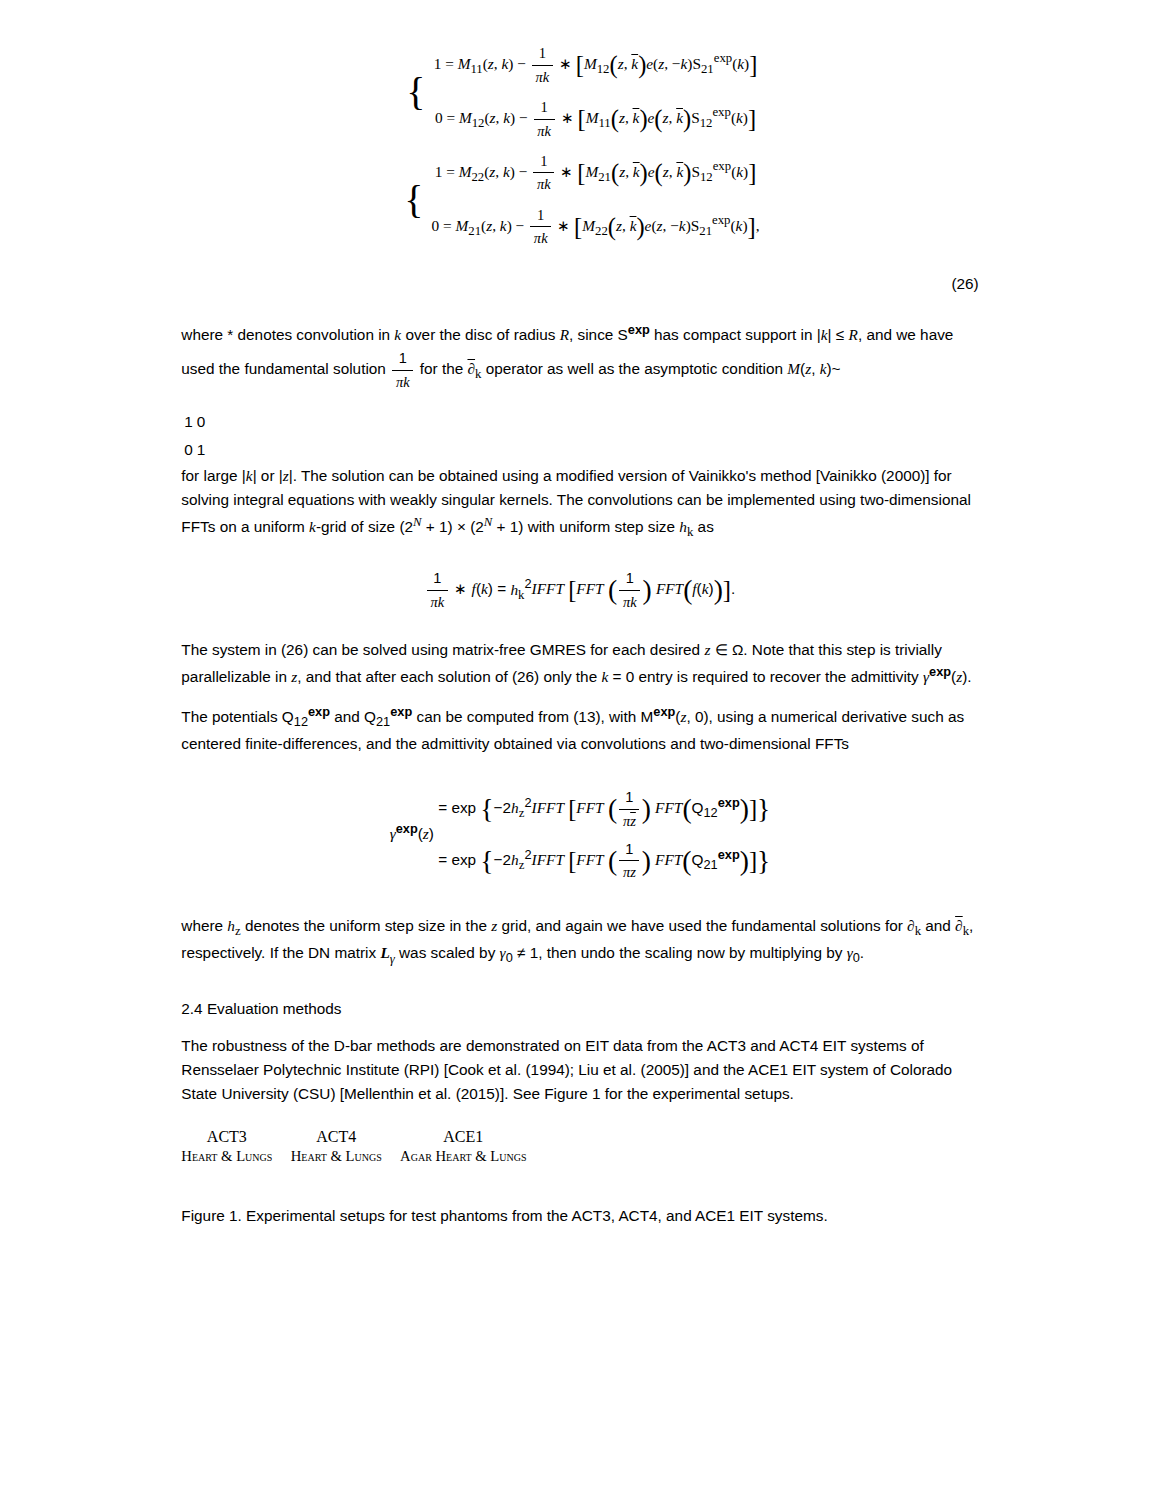| { | 1 = M 11 ( z , k ) − 1 πk ∗ [ M 12 ( z , k ) e ( z , − k )S 21 exp ( k ) ] |
| 0 = M 12 ( z , k ) − 1 πk ∗ [ M 11 ( z , k ) e ( z , k ) S 12 exp ( k ) ] |
| { | 1 = M 22 ( z , k ) − 1 πk ∗ [ M 21 ( z , k ) e ( z , k ) S 12 exp ( k ) ] |
| 0 = M 21 ( z , k ) − 1 πk ∗ [ M 22 ( z , k ) e ( z , − k )S 21 exp ( k ) ] , |
(26)
where * denotes convolution in k over the disc of radius R, since Sexp has compact support in |k| ≤ R, and we have used the fundamental solution 1 πk for the ∂k operator as well as the asymptotic condition M(z, k)~
| 1 | 0 |
| 0 | 1 |
for large |k| or |z|. The solution can be obtained using a modified version of Vainikko's method [Vainikko (2000)] for solving integral equations with weakly singular kernels. The convolutions can be implemented using two-dimensional FFTs on a uniform k-grid of size (2N + 1) × (2N + 1) with uniform step size hk as
1 πk ∗ f(k) = hk2IFFT [FFT (1 πk) FFT(f(k))].
The system in (26) can be solved using matrix-free GMRES for each desired z ∈ Ω. Note that this step is trivially parallelizable in z, and that after each solution of (26) only the k = 0 entry is required to recover the admittivity γexp(z).
The potentials Q12exp and Q21exp can be computed from (13), with Mexp(z, 0), using a numerical derivative such as centered finite-differences, and the admittivity obtained via convolutions and two-dimensional FFTs
γexp(z)
= exp {−2hz2IFFT [FFT (1 πz) FFT(Q12exp)]}
= exp {−2hz2IFFT [FFT (1 πz) FFT(Q21exp)]}
where hz denotes the uniform step size in the z grid, and again we have used the fundamental solutions for ∂k and ∂k, respectively. If the DN matrix Lγ was scaled by γ0 ≠ 1, then undo the scaling now by multiplying by γ0.
2.4 Evaluation methods
The robustness of the D-bar methods are demonstrated on EIT data from the ACT3 and ACT4 EIT systems of Rensselaer Polytechnic Institute (RPI) [Cook et al. (1994); Liu et al. (2005)] and the ACE1 EIT system of Colorado State University (CSU) [Mellenthin et al. (2015)]. See Figure 1 for the experimental setups.
ACT3 Heart & Lungs
ACT4 Heart & Lungs
ACE1 Agar Heart & Lungs
Figure 1. Experimental setups for test phantoms from the ACT3, ACT4, and ACE1 EIT systems.